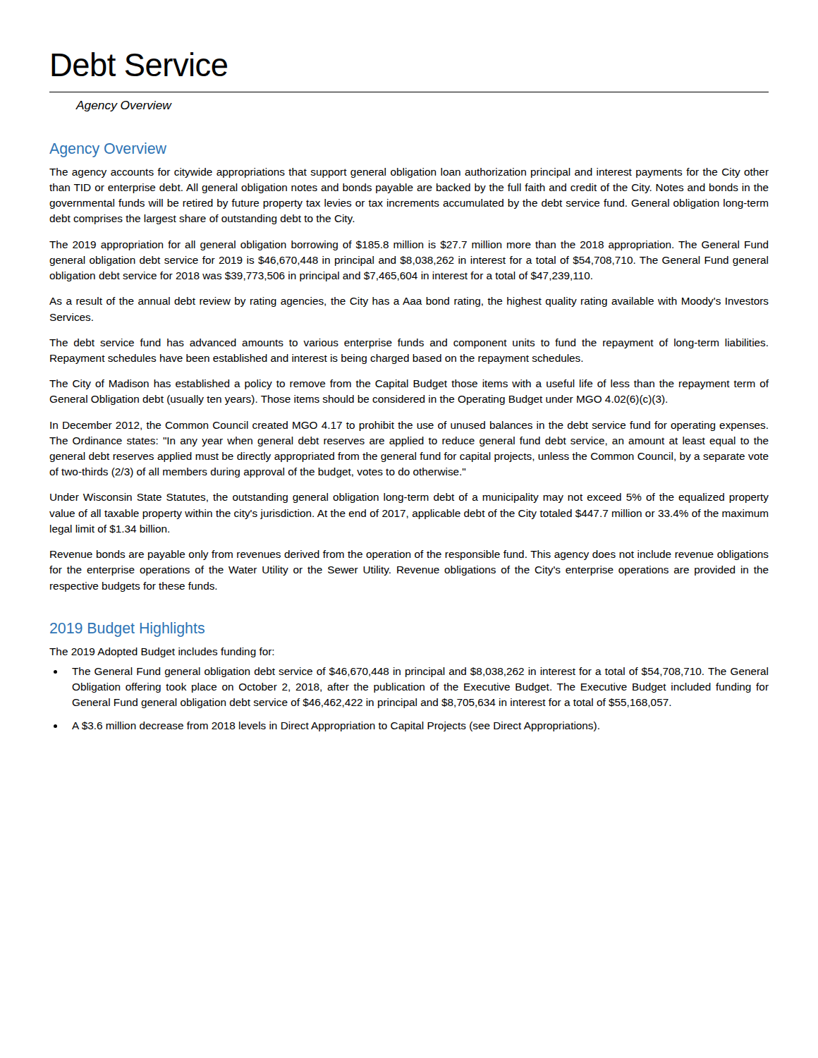Debt Service
Agency Overview
Agency Overview
The agency accounts for citywide appropriations that support general obligation loan authorization principal and interest payments for the City other than TID or enterprise debt. All general obligation notes and bonds payable are backed by the full faith and credit of the City. Notes and bonds in the governmental funds will be retired by future property tax levies or tax increments accumulated by the debt service fund. General obligation long-term debt comprises the largest share of outstanding debt to the City.
The 2019 appropriation for all general obligation borrowing of $185.8 million is $27.7 million more than the 2018 appropriation. The General Fund general obligation debt service for 2019 is $46,670,448 in principal and $8,038,262 in interest for a total of $54,708,710. The General Fund general obligation debt service for 2018 was $39,773,506 in principal and $7,465,604 in interest for a total of $47,239,110.
As a result of the annual debt review by rating agencies, the City has a Aaa bond rating, the highest quality rating available with Moody's Investors Services.
The debt service fund has advanced amounts to various enterprise funds and component units to fund the repayment of long-term liabilities. Repayment schedules have been established and interest is being charged based on the repayment schedules.
The City of Madison has established a policy to remove from the Capital Budget those items with a useful life of less than the repayment term of General Obligation debt (usually ten years). Those items should be considered in the Operating Budget under MGO 4.02(6)(c)(3).
In December 2012, the Common Council created MGO 4.17 to prohibit the use of unused balances in the debt service fund for operating expenses. The Ordinance states: "In any year when general debt reserves are applied to reduce general fund debt service, an amount at least equal to the general debt reserves applied must be directly appropriated from the general fund for capital projects, unless the Common Council, by a separate vote of two-thirds (2/3) of all members during approval of the budget, votes to do otherwise."
Under Wisconsin State Statutes, the outstanding general obligation long-term debt of a municipality may not exceed 5% of the equalized property value of all taxable property within the city's jurisdiction. At the end of 2017, applicable debt of the City totaled $447.7 million or 33.4% of the maximum legal limit of $1.34 billion.
Revenue bonds are payable only from revenues derived from the operation of the responsible fund. This agency does not include revenue obligations for the enterprise operations of the Water Utility or the Sewer Utility. Revenue obligations of the City's enterprise operations are provided in the respective budgets for these funds.
2019 Budget Highlights
The 2019 Adopted Budget includes funding for:
The General Fund general obligation debt service of $46,670,448 in principal and $8,038,262 in interest for a total of $54,708,710. The General Obligation offering took place on October 2, 2018, after the publication of the Executive Budget. The Executive Budget included funding for General Fund general obligation debt service of $46,462,422 in principal and $8,705,634 in interest for a total of $55,168,057.
A $3.6 million decrease from 2018 levels in Direct Appropriation to Capital Projects (see Direct Appropriations).